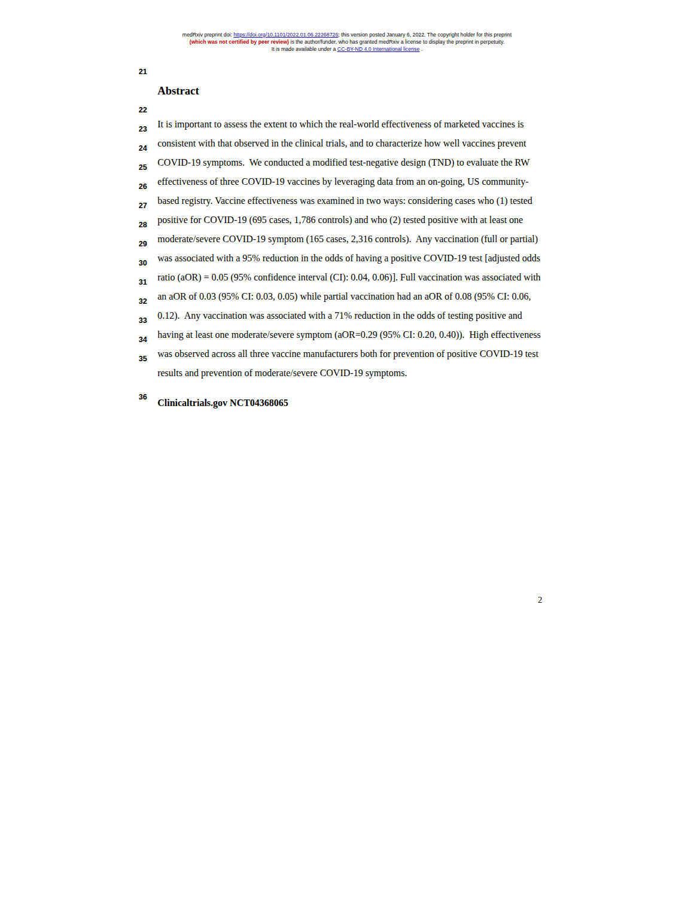medRxiv preprint doi: https://doi.org/10.1101/2022.01.06.22268726; this version posted January 6, 2022. The copyright holder for this preprint
(which was not certified by peer review) is the author/funder, who has granted medRxiv a license to display the preprint in perpetuity.
It is made available under a CC-BY-ND 4.0 International license .
21
22
23
24
25
26
27
28
29
30
31
32
33
34
35
36
Abstract
It is important to assess the extent to which the real-world effectiveness of marketed vaccines is consistent with that observed in the clinical trials, and to characterize how well vaccines prevent COVID-19 symptoms. We conducted a modified test-negative design (TND) to evaluate the RW effectiveness of three COVID-19 vaccines by leveraging data from an on-going, US community-based registry. Vaccine effectiveness was examined in two ways: considering cases who (1) tested positive for COVID-19 (695 cases, 1,786 controls) and who (2) tested positive with at least one moderate/severe COVID-19 symptom (165 cases, 2,316 controls). Any vaccination (full or partial) was associated with a 95% reduction in the odds of having a positive COVID-19 test [adjusted odds ratio (aOR) = 0.05 (95% confidence interval (CI): 0.04, 0.06)]. Full vaccination was associated with an aOR of 0.03 (95% CI: 0.03, 0.05) while partial vaccination had an aOR of 0.08 (95% CI: 0.06, 0.12). Any vaccination was associated with a 71% reduction in the odds of testing positive and having at least one moderate/severe symptom (aOR=0.29 (95% CI: 0.20, 0.40)). High effectiveness was observed across all three vaccine manufacturers both for prevention of positive COVID-19 test results and prevention of moderate/severe COVID-19 symptoms.
Clinicaltrials.gov NCT04368065
2